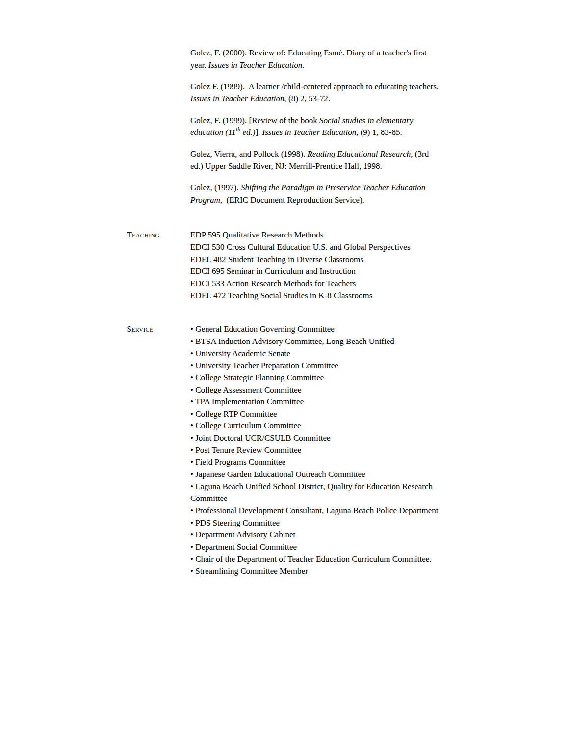Golez, F. (2000). Review of: Educating Esmé. Diary of a teacher's first year. Issues in Teacher Education.
Golez F. (1999). A learner /child-centered approach to educating teachers. Issues in Teacher Education, (8) 2, 53-72.
Golez, F. (1999). [Review of the book Social studies in elementary education (11th ed.)]. Issues in Teacher Education, (9) 1, 83-85.
Golez, Vierra, and Pollock (1998). Reading Educational Research, (3rd ed.) Upper Saddle River, NJ: Merrill-Prentice Hall, 1998.
Golez, (1997). Shifting the Paradigm in Preservice Teacher Education Program, (ERIC Document Reproduction Service).
Teaching
EDP 595 Qualitative Research Methods
EDCI 530 Cross Cultural Education U.S. and Global Perspectives
EDEL 482 Student Teaching in Diverse Classrooms
EDCI 695 Seminar in Curriculum and Instruction
EDCI 533 Action Research Methods for Teachers
EDEL 472 Teaching Social Studies in K-8 Classrooms
Service
• General Education Governing Committee
• BTSA Induction Advisory Committee, Long Beach Unified
• University Academic Senate
• University Teacher Preparation Committee
• College Strategic Planning Committee
• College Assessment Committee
• TPA Implementation Committee
• College RTP Committee
• College Curriculum Committee
• Joint Doctoral UCR/CSULB Committee
• Post Tenure Review Committee
• Field Programs Committee
• Japanese Garden Educational Outreach Committee
• Laguna Beach Unified School District, Quality for Education Research Committee
• Professional Development Consultant, Laguna Beach Police Department
• PDS Steering Committee
• Department Advisory Cabinet
• Department Social Committee
• Chair of the Department of Teacher Education Curriculum Committee.
• Streamlining Committee Member